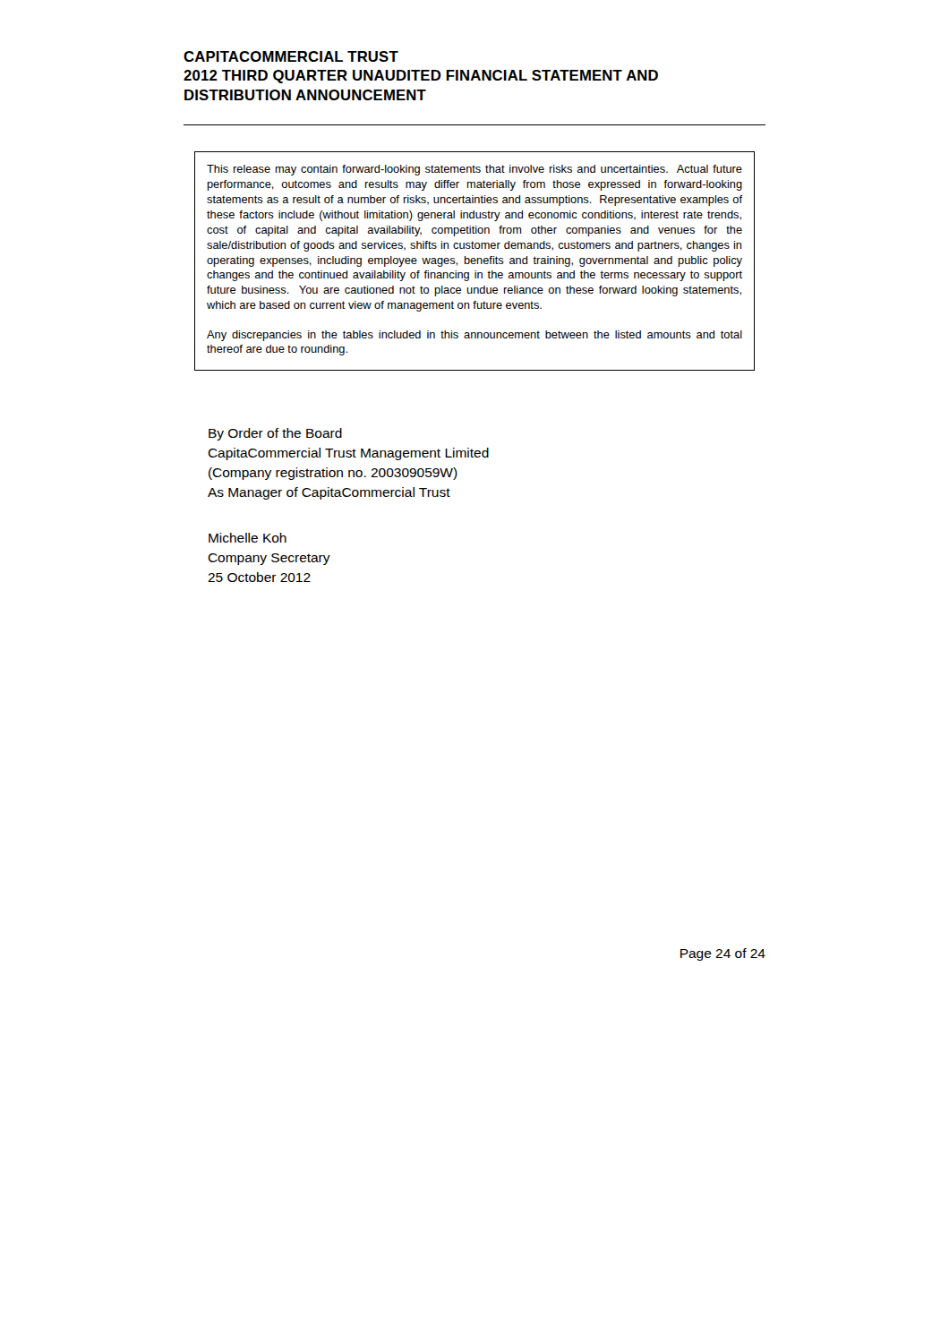CAPITACOMMERCIAL TRUST
2012 THIRD QUARTER UNAUDITED FINANCIAL STATEMENT AND
DISTRIBUTION ANNOUNCEMENT
This release may contain forward-looking statements that involve risks and uncertainties. Actual future performance, outcomes and results may differ materially from those expressed in forward-looking statements as a result of a number of risks, uncertainties and assumptions. Representative examples of these factors include (without limitation) general industry and economic conditions, interest rate trends, cost of capital and capital availability, competition from other companies and venues for the sale/distribution of goods and services, shifts in customer demands, customers and partners, changes in operating expenses, including employee wages, benefits and training, governmental and public policy changes and the continued availability of financing in the amounts and the terms necessary to support future business. You are cautioned not to place undue reliance on these forward looking statements, which are based on current view of management on future events.
Any discrepancies in the tables included in this announcement between the listed amounts and total thereof are due to rounding.
By Order of the Board
CapitaCommercial Trust Management Limited
(Company registration no. 200309059W)
As Manager of CapitaCommercial Trust
Michelle Koh
Company Secretary
25 October 2012
Page 24 of 24